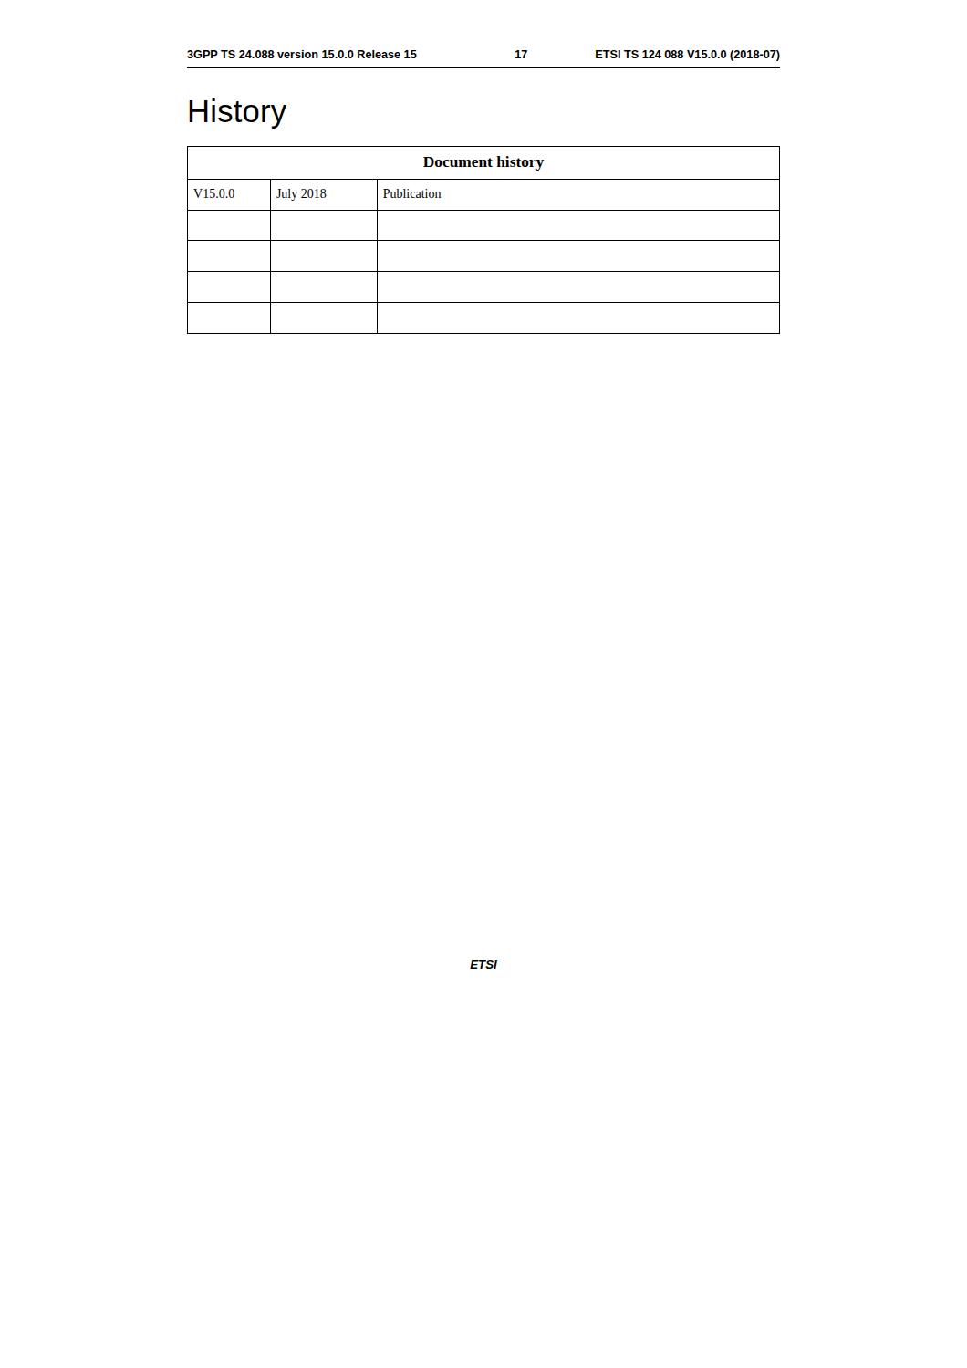3GPP TS 24.088 version 15.0.0 Release 15
17
ETSI TS 124 088 V15.0.0 (2018-07)
History
| Document history |
| --- |
| V15.0.0 | July 2018 | Publication |
ETSI